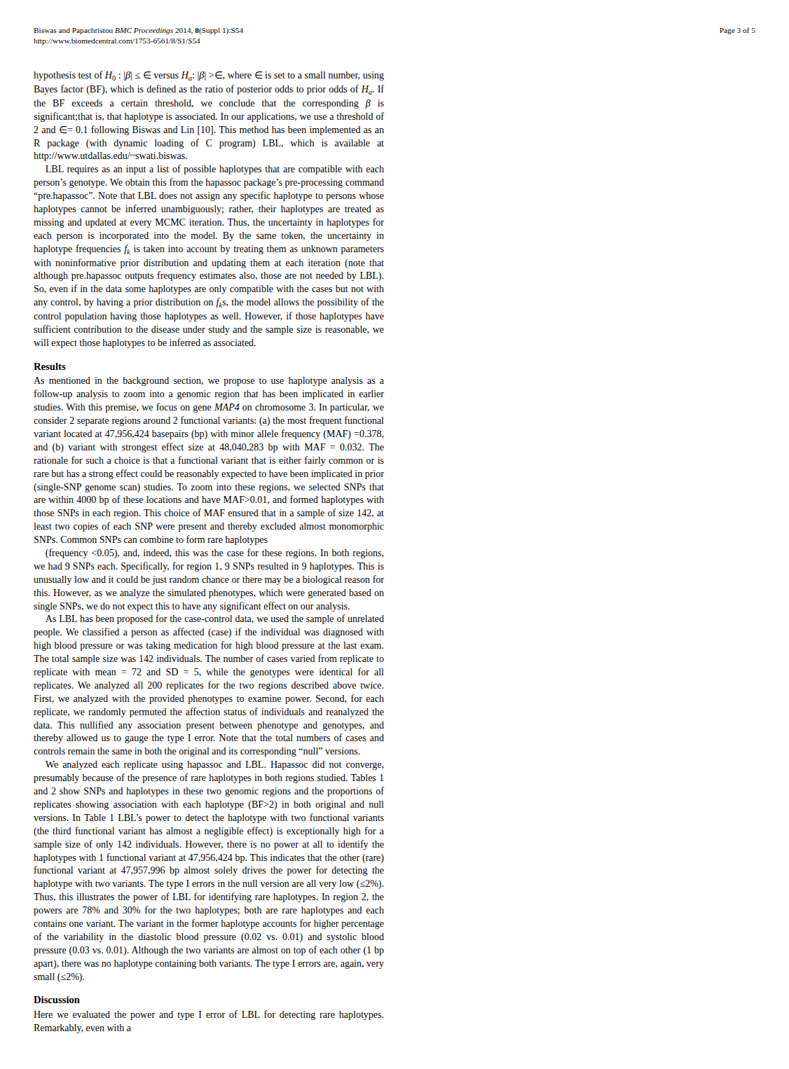Biswas and Papachristou BMC Proceedings 2014, 8(Suppl 1):S54 http://www.biomedcentral.com/1753-6561/8/S1/S54
Page 3 of 5
hypothesis test of H0 : |β| ≤ ∈ versus Ha: |β| >∈, where ∈ is set to a small number, using Bayes factor (BF), which is defined as the ratio of posterior odds to prior odds of Ha. If the BF exceeds a certain threshold, we conclude that the corresponding β is significant;that is, that haplotype is associated. In our applications, we use a threshold of 2 and ∈= 0.1 following Biswas and Lin [10]. This method has been implemented as an R package (with dynamic loading of C program) LBL, which is available at http://www.utdallas.edu/~swati.biswas.
LBL requires as an input a list of possible haplotypes that are compatible with each person’s genotype. We obtain this from the hapassoc package’s pre-processing command “pre.hapassoc”. Note that LBL does not assign any specific haplotype to persons whose haplotypes cannot be inferred unambiguously; rather, their haplotypes are treated as missing and updated at every MCMC iteration. Thus, the uncertainty in haplotypes for each person is incorporated into the model. By the same token, the uncertainty in haplotype frequencies fk is taken into account by treating them as unknown parameters with noninformative prior distribution and updating them at each iteration (note that although pre.hapassoc outputs frequency estimates also, those are not needed by LBL). So, even if in the data some haplotypes are only compatible with the cases but not with any control, by having a prior distribution on fks, the model allows the possibility of the control population having those haplotypes as well. However, if those haplotypes have sufficient contribution to the disease under study and the sample size is reasonable, we will expect those haplotypes to be inferred as associated.
Results
As mentioned in the background section, we propose to use haplotype analysis as a follow-up analysis to zoom into a genomic region that has been implicated in earlier studies. With this premise, we focus on gene MAP4 on chromosome 3. In particular, we consider 2 separate regions around 2 functional variants: (a) the most frequent functional variant located at 47,956,424 basepairs (bp) with minor allele frequency (MAF) =0.378, and (b) variant with strongest effect size at 48,040,283 bp with MAF = 0.032. The rationale for such a choice is that a functional variant that is either fairly common or is rare but has a strong effect could be reasonably expected to have been implicated in prior (single-SNP genome scan) studies. To zoom into these regions, we selected SNPs that are within 4000 bp of these locations and have MAF>0.01, and formed haplotypes with those SNPs in each region. This choice of MAF ensured that in a sample of size 142, at least two copies of each SNP were present and thereby excluded almost monomorphic SNPs. Common SNPs can combine to form rare haplotypes
(frequency <0.05), and, indeed, this was the case for these regions. In both regions, we had 9 SNPs each. Specifically, for region 1, 9 SNPs resulted in 9 haplotypes. This is unusually low and it could be just random chance or there may be a biological reason for this. However, as we analyze the simulated phenotypes, which were generated based on single SNPs, we do not expect this to have any significant effect on our analysis.
As LBL has been proposed for the case-control data, we used the sample of unrelated people. We classified a person as affected (case) if the individual was diagnosed with high blood pressure or was taking medication for high blood pressure at the last exam. The total sample size was 142 individuals. The number of cases varied from replicate to replicate with mean = 72 and SD = 5, while the genotypes were identical for all replicates. We analyzed all 200 replicates for the two regions described above twice. First, we analyzed with the provided phenotypes to examine power. Second, for each replicate, we randomly permuted the affection status of individuals and reanalyzed the data. This nullified any association present between phenotype and genotypes, and thereby allowed us to gauge the type I error. Note that the total numbers of cases and controls remain the same in both the original and its corresponding “null” versions.
We analyzed each replicate using hapassoc and LBL. Hapassoc did not converge, presumably because of the presence of rare haplotypes in both regions studied. Tables 1 and 2 show SNPs and haplotypes in these two genomic regions and the proportions of replicates showing association with each haplotype (BF>2) in both original and null versions. In Table 1 LBL’s power to detect the haplotype with two functional variants (the third functional variant has almost a negligible effect) is exceptionally high for a sample size of only 142 individuals. However, there is no power at all to identify the haplotypes with 1 functional variant at 47,956,424 bp. This indicates that the other (rare) functional variant at 47,957,996 bp almost solely drives the power for detecting the haplotype with two variants. The type I errors in the null version are all very low (≤2%). Thus, this illustrates the power of LBL for identifying rare haplotypes. In region 2, the powers are 78% and 30% for the two haplotypes; both are rare haplotypes and each contains one variant. The variant in the former haplotype accounts for higher percentage of the variability in the diastolic blood pressure (0.02 vs. 0.01) and systolic blood pressure (0.03 vs. 0.01). Although the two variants are almost on top of each other (1 bp apart), there was no haplotype containing both variants. The type I errors are, again, very small (≤2%).
Discussion
Here we evaluated the power and type I error of LBL for detecting rare haplotypes. Remarkably, even with a